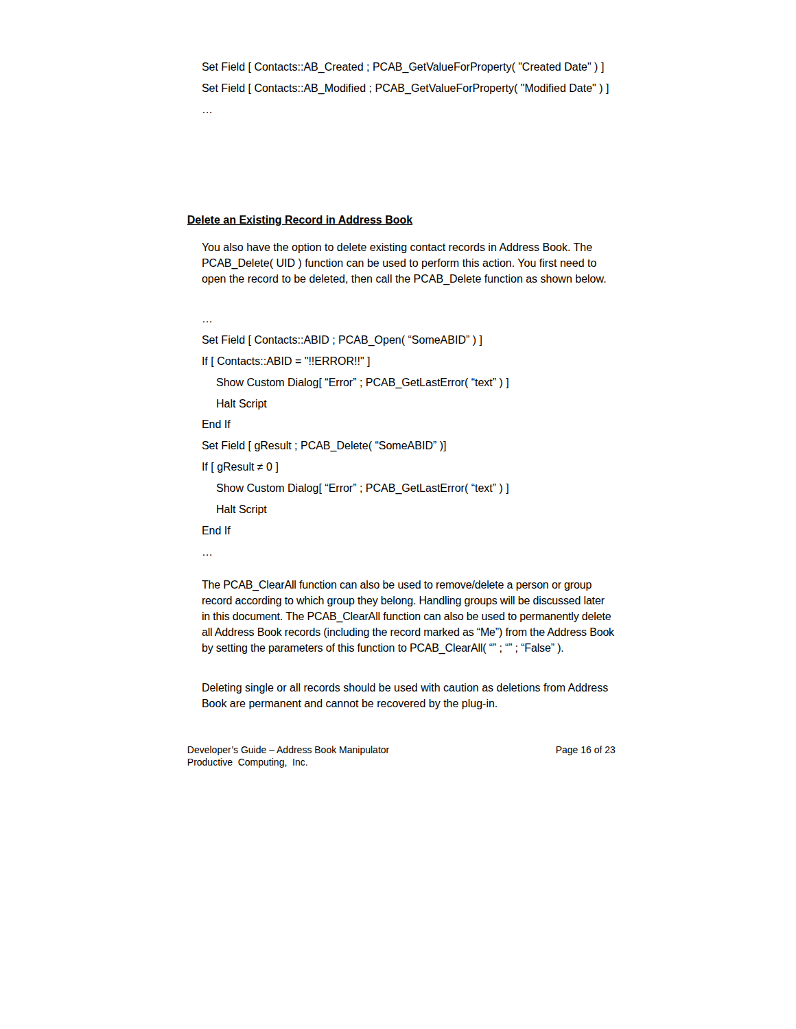Set Field [ Contacts::AB_Created ; PCAB_GetValueForProperty( "Created Date" ) ]
Set Field [ Contacts::AB_Modified ; PCAB_GetValueForProperty( "Modified Date" ) ]
…
Delete an Existing Record in Address Book
You also have the option to delete existing contact records in Address Book. The PCAB_Delete( UID ) function can be used to perform this action. You first need to open the record to be deleted, then call the PCAB_Delete function as shown below.
…
Set Field [ Contacts::ABID ; PCAB_Open( “SomeABID” ) ]
If [ Contacts::ABID = "!!ERROR!!" ]
Show Custom Dialog[ “Error” ; PCAB_GetLastError( “text” ) ]
Halt Script
End If
Set Field [ gResult ; PCAB_Delete( “SomeABID” )]
If [ gResult ≠ 0 ]
Show Custom Dialog[ “Error” ; PCAB_GetLastError( “text” ) ]
Halt Script
End If
…
The PCAB_ClearAll function can also be used to remove/delete a person or group record according to which group they belong. Handling groups will be discussed later in this document. The PCAB_ClearAll function can also be used to permanently delete all Address Book records (including the record marked as “Me”) from the Address Book by setting the parameters of this function to PCAB_ClearAll( “” ; “” ; “False” ).
Deleting single or all records should be used with caution as deletions from Address Book are permanent and cannot be recovered by the plug-in.
Developer’s Guide – Address Book Manipulator
Productive Computing, Inc.
Page 16 of 23